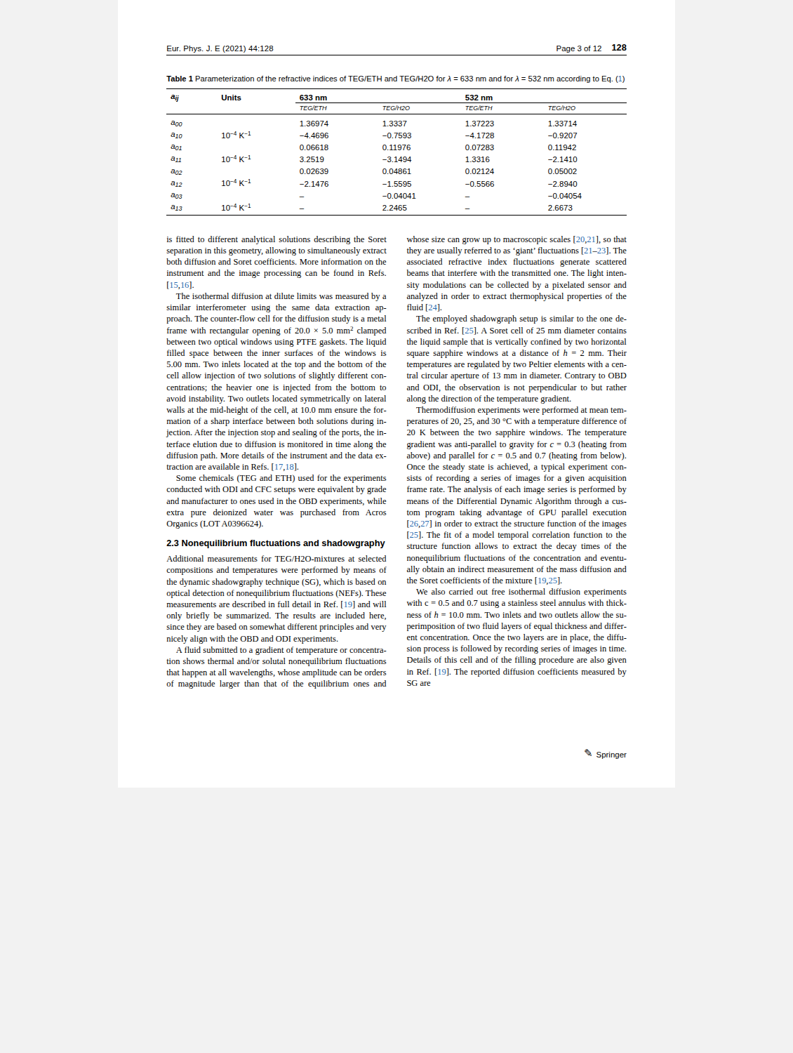Eur. Phys. J. E (2021) 44:128
Page 3 of 12 128
Table 1 Parameterization of the refractive indices of TEG/ETH and TEG/H2O for λ = 633 nm and for λ = 532 nm according to Eq. (1)
| a ij | Units | 633 nm | 532 nm |
| --- | --- | --- | --- |
| | | TEG/ETH | TEG/H2O | TEG/ETH | TEG/H2O |
| a 00 | | 1.36974 | 1.3337 | 1.37223 | 1.33714 |
| a 10 | 10 −4 K −1 | −4.4696 | −0.7593 | −4.1728 | −0.9207 |
| a 01 | | 0.06618 | 0.11976 | 0.07283 | 0.11942 |
| a 11 | 10 −4 K −1 | 3.2519 | −3.1494 | 1.3316 | −2.1410 |
| a 02 | | 0.02639 | 0.04861 | 0.02124 | 0.05002 |
| a 12 | 10 −4 K −1 | −2.1476 | −1.5595 | −0.5566 | −2.8940 |
| a 03 | | – | −0.04041 | – | −0.04054 |
| a 13 | 10 −4 K −1 | – | 2.2465 | – | 2.6673 |
is fitted to different analytical solutions describing the Soret separation in this geometry, allowing to simultaneously extract both diffusion and Soret coefficients. More information on the instrument and the image processing can be found in Refs. [15,16].
The isothermal diffusion at dilute limits was measured by a similar interferometer using the same data extraction approach. The counter-flow cell for the diffusion study is a metal frame with rectangular opening of 20.0 × 5.0 mm2 clamped between two optical windows using PTFE gaskets. The liquid filled space between the inner surfaces of the windows is 5.00 mm. Two inlets located at the top and the bottom of the cell allow injection of two solutions of slightly different concentrations; the heavier one is injected from the bottom to avoid instability. Two outlets located symmetrically on lateral walls at the mid-height of the cell, at 10.0 mm ensure the formation of a sharp interface between both solutions during injection. After the injection stop and sealing of the ports, the interface elution due to diffusion is monitored in time along the diffusion path. More details of the instrument and the data extraction are available in Refs. [17,18].
Some chemicals (TEG and ETH) used for the experiments conducted with ODI and CFC setups were equivalent by grade and manufacturer to ones used in the OBD experiments, while extra pure deionized water was purchased from Acros Organics (LOT A0396624).
2.3 Nonequilibrium fluctuations and shadowgraphy
Additional measurements for TEG/H2O-mixtures at selected compositions and temperatures were performed by means of the dynamic shadowgraphy technique (SG), which is based on optical detection of nonequilibrium fluctuations (NEFs). These measurements are described in full detail in Ref. [19] and will only briefly be summarized. The results are included here, since they are based on somewhat different principles and very nicely align with the OBD and ODI experiments.
A fluid submitted to a gradient of temperature or concentration shows thermal and/or solutal nonequilibrium fluctuations that happen at all wavelengths, whose amplitude can be orders of magnitude larger than that of the equilibrium ones and whose size can grow up to macroscopic scales [20,21], so that they are usually referred to as ‘giant’ fluctuations [21–23]. The associated refractive index fluctuations generate scattered beams that interfere with the transmitted one. The light intensity modulations can be collected by a pixelated sensor and analyzed in order to extract thermophysical properties of the fluid [24].
The employed shadowgraph setup is similar to the one described in Ref. [25]. A Soret cell of 25 mm diameter contains the liquid sample that is vertically confined by two horizontal square sapphire windows at a distance of h = 2 mm. Their temperatures are regulated by two Peltier elements with a central circular aperture of 13 mm in diameter. Contrary to OBD and ODI, the observation is not perpendicular to but rather along the direction of the temperature gradient.
Thermodiffusion experiments were performed at mean temperatures of 20, 25, and 30 °C with a temperature difference of 20 K between the two sapphire windows. The temperature gradient was anti-parallel to gravity for c = 0.3 (heating from above) and parallel for c = 0.5 and 0.7 (heating from below). Once the steady state is achieved, a typical experiment consists of recording a series of images for a given acquisition frame rate. The analysis of each image series is performed by means of the Differential Dynamic Algorithm through a custom program taking advantage of GPU parallel execution [26,27] in order to extract the structure function of the images [25]. The fit of a model temporal correlation function to the structure function allows to extract the decay times of the nonequilibrium fluctuations of the concentration and eventually obtain an indirect measurement of the mass diffusion and the Soret coefficients of the mixture [19,25].
We also carried out free isothermal diffusion experiments with c = 0.5 and 0.7 using a stainless steel annulus with thickness of h = 10.0 mm. Two inlets and two outlets allow the superimposition of two fluid layers of equal thickness and different concentration. Once the two layers are in place, the diffusion process is followed by recording series of images in time. Details of this cell and of the filling procedure are also given in Ref. [19]. The reported diffusion coefficients measured by SG are
✎Springer